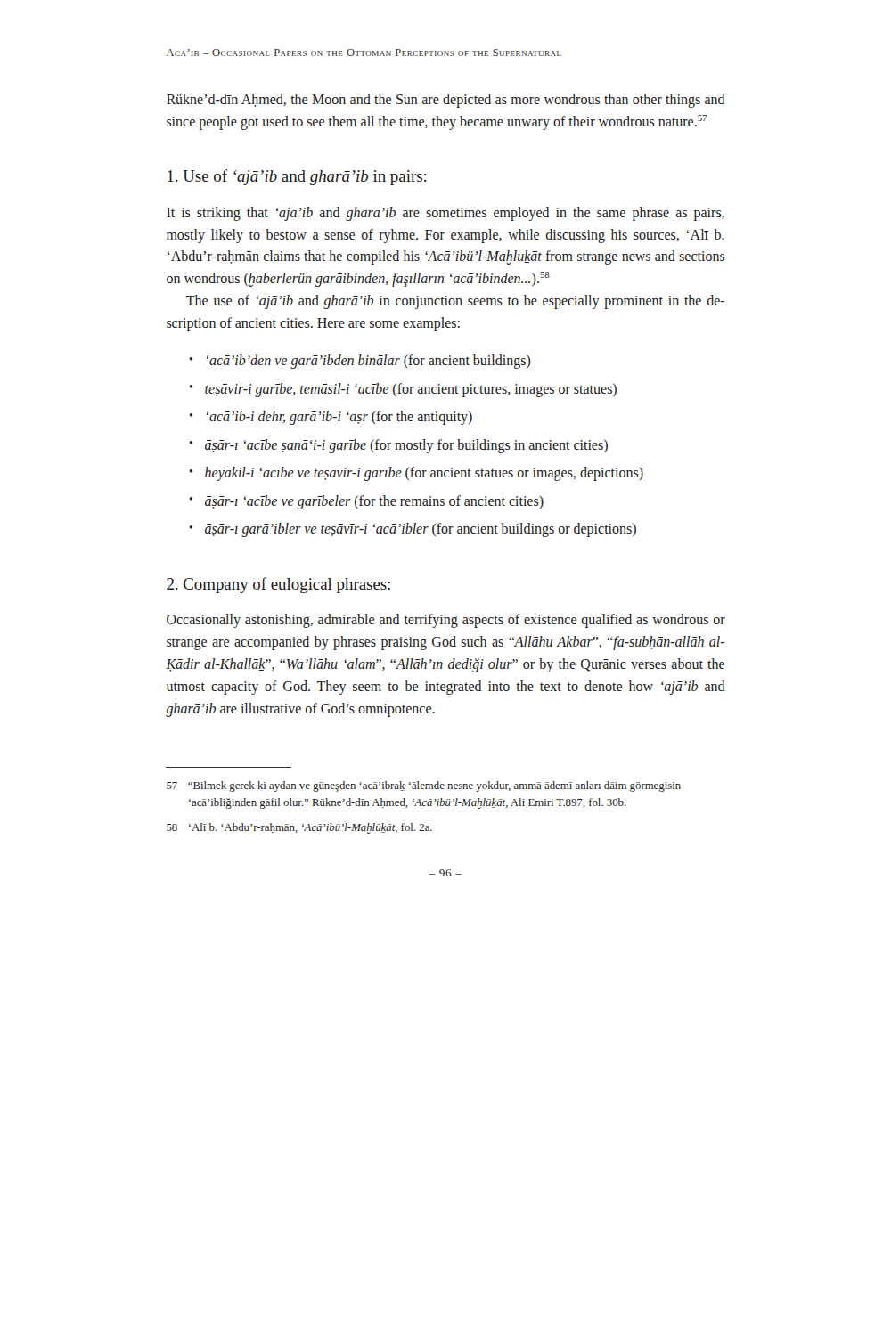Aca’ib – Occasional Papers on the Ottoman Perceptions of the Supernatural
Rükne’d-dīn Aḥmed, the Moon and the Sun are depicted as more wondrous than other things and since people got used to see them all the time, they became unwary of their wondrous nature.57
1. Use of ‘ajā’ib and gharā’ib in pairs:
It is striking that ‘ajā’ib and gharā’ib are sometimes employed in the same phrase as pairs, mostly likely to bestow a sense of ryhme. For example, while discussing his sources, ‘Alī b. ‘Abdu’r-raḥmān claims that he compiled his ‘Acā’ibü’l-Maḫluḵāt from strange news and sections on wondrous (ḫaberlerün garāibinden, faşılların ‘acā’ibinden...).58
The use of ‘ajā’ib and gharā’ib in conjunction seems to be especially prominent in the description of ancient cities. Here are some examples:
‘acā’ib’den ve garā’ibden binālar (for ancient buildings)
teṣāvir-i garībe, temāsil-i ‘acībe (for ancient pictures, images or statues)
‘acā’ib-i dehr, garā’ib-i ‘aṣr (for the antiquity)
āṣār-ı ‘acībe ṣanā‘i-i garībe (for mostly for buildings in ancient cities)
heyākil-i ‘acībe ve teṣāvir-i garībe (for ancient statues or images, depictions)
āṣār-ı ‘acībe ve garībeler (for the remains of ancient cities)
āṣār-ı garā’ibler ve teṣāvīr-i ‘acā’ibler (for ancient buildings or depictions)
2. Company of eulogical phrases:
Occasionally astonishing, admirable and terrifying aspects of existence qualified as wondrous or strange are accompanied by phrases praising God such as “Allāhu Akbar”, “fa-subḥān-allāh al-Ḳādir al-Khallāḵ”, “Wa’llāhu ‘alam”, “Allāh’ın dediği olur” or by the Qurānic verses about the utmost capacity of God. They seem to be integrated into the text to denote how ‘ajā’ib and gharā’ib are illustrative of God’s omnipotence.
57
“Bilmek gerek ki aydan ve güneşden ‘acā’ibraḵ ‘ālemde nesne yokdur, ammā ādemī anları dāim görmegisin ‘acā’ibliğinden gāfil olur.” Rükne’d-dīn Aḥmed, ‘Acā’ibü’l-Maḫlūḵāt, Ali Emiri T.897, fol. 30b.
58
‘Alī b. ‘Abdu’r-raḥmān, ‘Acā’ibü’l-Maḫlūḵāt, fol. 2a.
– 96 –